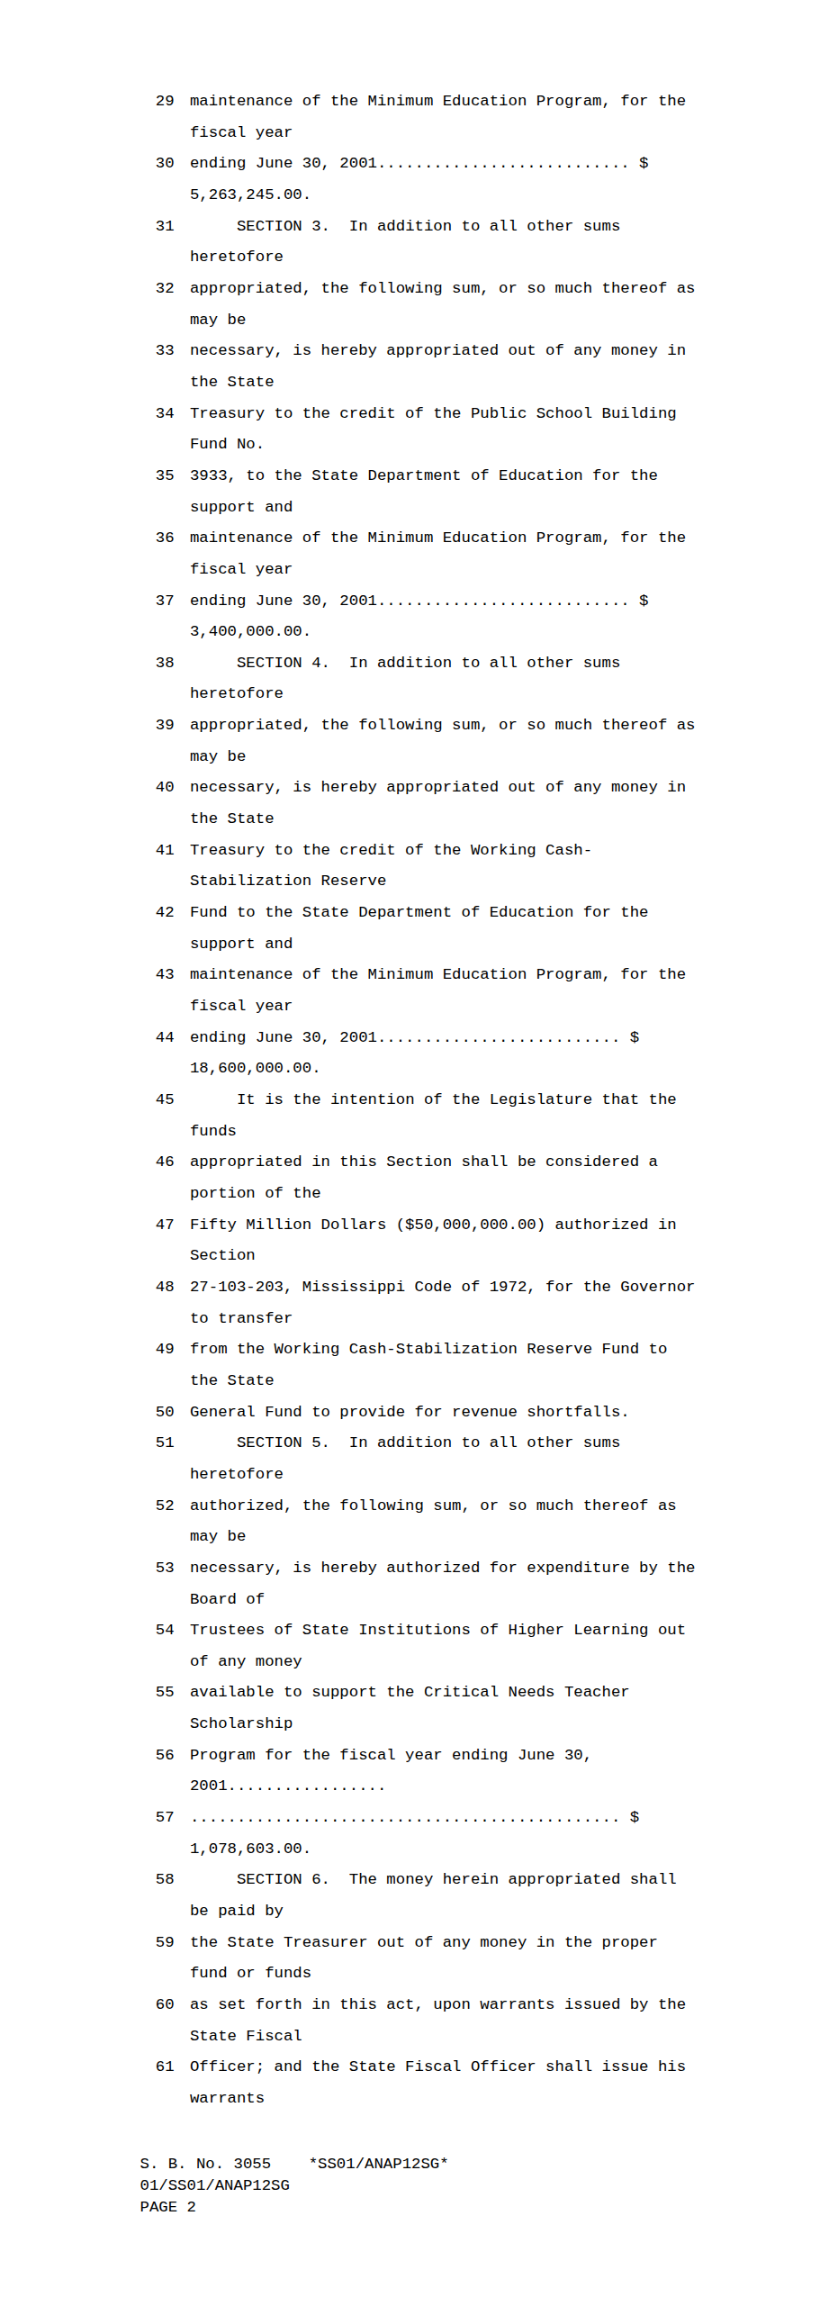maintenance of the Minimum Education Program, for the fiscal year
ending June 30, 2001........................... $ 5,263,245.00.
SECTION 3. In addition to all other sums heretofore
appropriated, the following sum, or so much thereof as may be
necessary, is hereby appropriated out of any money in the State
Treasury to the credit of the Public School Building Fund No.
3933, to the State Department of Education for the support and
maintenance of the Minimum Education Program, for the fiscal year
ending June 30, 2001........................... $ 3,400,000.00.
SECTION 4. In addition to all other sums heretofore
appropriated, the following sum, or so much thereof as may be
necessary, is hereby appropriated out of any money in the State
Treasury to the credit of the Working Cash-Stabilization Reserve
Fund to the State Department of Education for the support and
maintenance of the Minimum Education Program, for the fiscal year
ending June 30, 2001.......................... $ 18,600,000.00.
It is the intention of the Legislature that the funds
appropriated in this Section shall be considered a portion of the
Fifty Million Dollars ($50,000,000.00) authorized in Section
27-103-203, Mississippi Code of 1972, for the Governor to transfer
from the Working Cash-Stabilization Reserve Fund to the State
General Fund to provide for revenue shortfalls.
SECTION 5. In addition to all other sums heretofore
authorized, the following sum, or so much thereof as may be
necessary, is hereby authorized for expenditure by the Board of
Trustees of State Institutions of Higher Learning out of any money
available to support the Critical Needs Teacher Scholarship
Program for the fiscal year ending June 30, 2001.................
.............................................. $ 1,078,603.00.
SECTION 6. The money herein appropriated shall be paid by
the State Treasurer out of any money in the proper fund or funds
as set forth in this act, upon warrants issued by the State Fiscal
Officer; and the State Fiscal Officer shall issue his warrants
S. B. No. 3055 *SS01/ANAP12SG*
01/SS01/ANAP12SG
PAGE 2